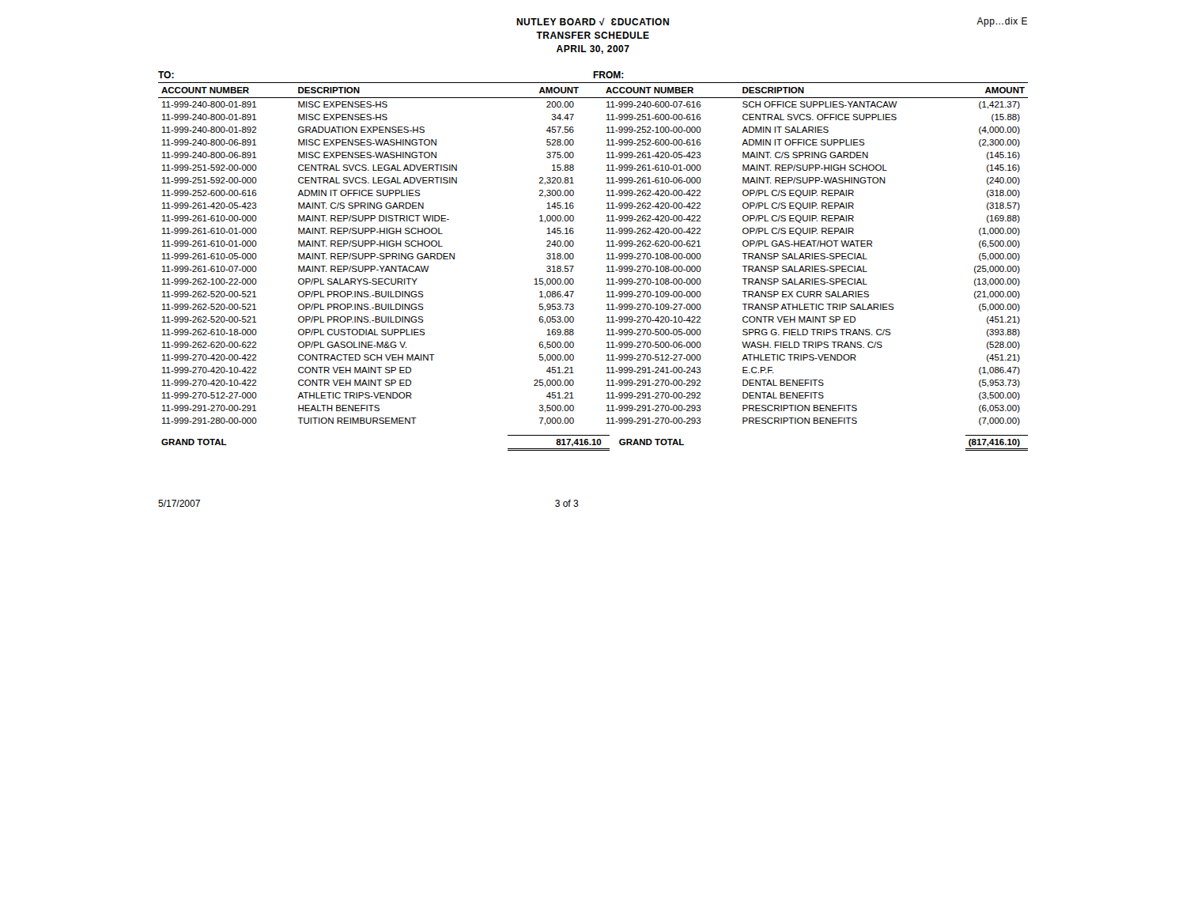App…dix E
NUTLEY BOARD √ ƐDUCATION
TRANSFER SCHEDULE
APRIL 30, 2007
TO:
FROM:
| ACCOUNT NUMBER | DESCRIPTION | AMOUNT | | ACCOUNT NUMBER | DESCRIPTION | AMOUNT |
| --- | --- | --- | --- | --- | --- | --- |
| 11-999-240-800-01-891 | MISC EXPENSES-HS | 200.00 | | 11-999-240-600-07-616 | SCH OFFICE SUPPLIES-YANTACAW | (1,421.37) |
| 11-999-240-800-01-891 | MISC EXPENSES-HS | 34.47 | | 11-999-251-600-00-616 | CENTRAL SVCS. OFFICE SUPPLIES | (15.88) |
| 11-999-240-800-01-892 | GRADUATION EXPENSES-HS | 457.56 | | 11-999-252-100-00-000 | ADMIN IT SALARIES | (4,000.00) |
| 11-999-240-800-06-891 | MISC EXPENSES-WASHINGTON | 528.00 | | 11-999-252-600-00-616 | ADMIN IT OFFICE SUPPLIES | (2,300.00) |
| 11-999-240-800-06-891 | MISC EXPENSES-WASHINGTON | 375.00 | | 11-999-261-420-05-423 | MAINT. C/S SPRING GARDEN | (145.16) |
| 11-999-251-592-00-000 | CENTRAL SVCS. LEGAL ADVERTISIN | 15.88 | | 11-999-261-610-01-000 | MAINT. REP/SUPP-HIGH SCHOOL | (145.16) |
| 11-999-251-592-00-000 | CENTRAL SVCS. LEGAL ADVERTISIN | 2,320.81 | | 11-999-261-610-06-000 | MAINT. REP/SUPP-WASHINGTON | (240.00) |
| 11-999-252-600-00-616 | ADMIN IT OFFICE SUPPLIES | 2,300.00 | | 11-999-262-420-00-422 | OP/PL C/S EQUIP. REPAIR | (318.00) |
| 11-999-261-420-05-423 | MAINT. C/S SPRING GARDEN | 145.16 | | 11-999-262-420-00-422 | OP/PL C/S EQUIP. REPAIR | (318.57) |
| 11-999-261-610-00-000 | MAINT. REP/SUPP DISTRICT WIDE- | 1,000.00 | | 11-999-262-420-00-422 | OP/PL C/S EQUIP. REPAIR | (169.88) |
| 11-999-261-610-01-000 | MAINT. REP/SUPP-HIGH SCHOOL | 145.16 | | 11-999-262-420-00-422 | OP/PL C/S EQUIP. REPAIR | (1,000.00) |
| 11-999-261-610-01-000 | MAINT. REP/SUPP-HIGH SCHOOL | 240.00 | | 11-999-262-620-00-621 | OP/PL GAS-HEAT/HOT WATER | (6,500.00) |
| 11-999-261-610-05-000 | MAINT. REP/SUPP-SPRING GARDEN | 318.00 | | 11-999-270-108-00-000 | TRANSP SALARIES-SPECIAL | (5,000.00) |
| 11-999-261-610-07-000 | MAINT. REP/SUPP-YANTACAW | 318.57 | | 11-999-270-108-00-000 | TRANSP SALARIES-SPECIAL | (25,000.00) |
| 11-999-262-100-22-000 | OP/PL SALARYS-SECURITY | 15,000.00 | | 11-999-270-108-00-000 | TRANSP SALARIES-SPECIAL | (13,000.00) |
| 11-999-262-520-00-521 | OP/PL PROP.INS.-BUILDINGS | 1,086.47 | | 11-999-270-109-00-000 | TRANSP EX CURR SALARIES | (21,000.00) |
| 11-999-262-520-00-521 | OP/PL PROP.INS.-BUILDINGS | 5,953.73 | | 11-999-270-109-27-000 | TRANSP ATHLETIC TRIP SALARIES | (5,000.00) |
| 11-999-262-520-00-521 | OP/PL PROP.INS.-BUILDINGS | 6,053.00 | | 11-999-270-420-10-422 | CONTR VEH MAINT SP ED | (451.21) |
| 11-999-262-610-18-000 | OP/PL CUSTODIAL SUPPLIES | 169.88 | | 11-999-270-500-05-000 | SPRG G. FIELD TRIPS TRANS. C/S | (393.88) |
| 11-999-262-620-00-622 | OP/PL GASOLINE-M&G V. | 6,500.00 | | 11-999-270-500-06-000 | WASH. FIELD TRIPS TRANS. C/S | (528.00) |
| 11-999-270-420-00-422 | CONTRACTED SCH VEH MAINT | 5,000.00 | | 11-999-270-512-27-000 | ATHLETIC TRIPS-VENDOR | (451.21) |
| 11-999-270-420-10-422 | CONTR VEH MAINT SP ED | 451.21 | | 11-999-291-241-00-243 | E.C.P.F. | (1,086.47) |
| 11-999-270-420-10-422 | CONTR VEH MAINT SP ED | 25,000.00 | | 11-999-291-270-00-292 | DENTAL BENEFITS | (5,953.73) |
| 11-999-270-512-27-000 | ATHLETIC TRIPS-VENDOR | 451.21 | | 11-999-291-270-00-292 | DENTAL BENEFITS | (3,500.00) |
| 11-999-291-270-00-291 | HEALTH BENEFITS | 3,500.00 | | 11-999-291-270-00-293 | PRESCRIPTION BENEFITS | (6,053.00) |
| 11-999-291-280-00-000 | TUITION REIMBURSEMENT | 7,000.00 | | 11-999-291-270-00-293 | PRESCRIPTION BENEFITS | (7,000.00) |
| GRAND TOTAL | | 817,416.10 | | GRAND TOTAL | | (817,416.10) |
5/17/2007
3 of 3